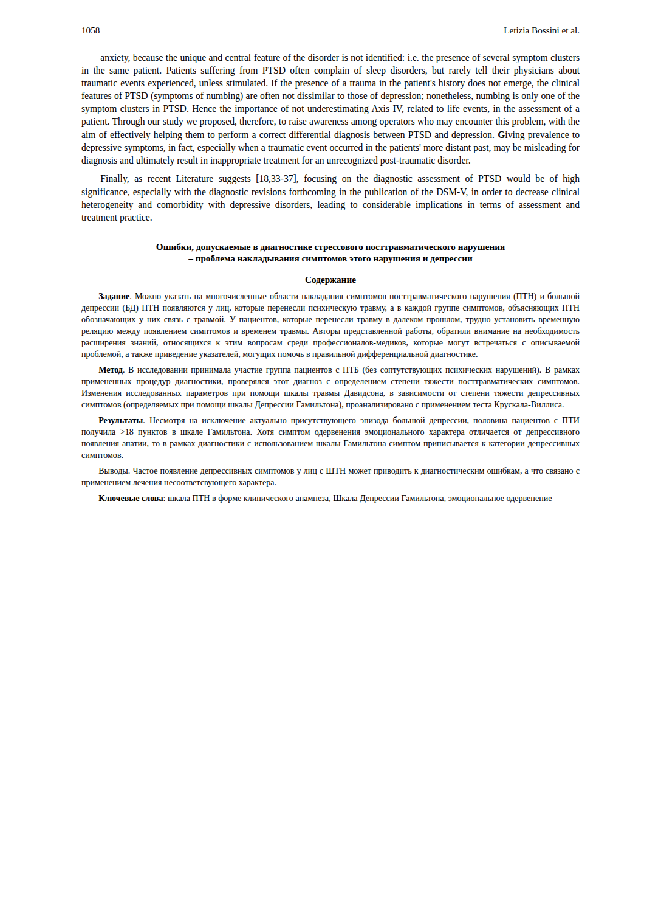1058 Letizia Bossini et al.
anxiety, because the unique and central feature of the disorder is not identified: i.e. the presence of several symptom clusters in the same patient. Patients suffering from PTSD often complain of sleep disorders, but rarely tell their physicians about traumatic events experienced, unless stimulated. If the presence of a trauma in the patient's history does not emerge, the clinical features of PTSD (symptoms of numbing) are often not dissimilar to those of depression; nonetheless, numbing is only one of the symptom clusters in PTSD. Hence the importance of not underestimating Axis IV, related to life events, in the assessment of a patient. Through our study we proposed, therefore, to raise awareness among operators who may encounter this problem, with the aim of effectively helping them to perform a correct differential diagnosis between PTSD and depression. Giving prevalence to depressive symptoms, in fact, especially when a traumatic event occurred in the patients' more distant past, may be misleading for diagnosis and ultimately result in inappropriate treatment for an unrecognized post-traumatic disorder.
Finally, as recent Literature suggests [18,33-37], focusing on the diagnostic assessment of PTSD would be of high significance, especially with the diagnostic revisions forthcoming in the publication of the DSM-V, in order to decrease clinical heterogeneity and comorbidity with depressive disorders, leading to considerable implications in terms of assessment and treatment practice.
Ошибки, допускаемые в диагностике стрессового посттравматического нарушения
– проблема накладывания симптомов этого нарушения и депрессии
Содержание
Задание. Можно указать на многочисленные области накладания симптомов посттравматического нарушения (ПТН) и большой депрессии (БД) ПТН появляются у лиц, которые перенесли психическую травму, а в каждой группе симптомов, объясняющих ПТН обозначающих у них связь с травмой. У пациентов, которые перенесли травму в далеком прошлом, трудно установить временную реляцию между появлением симптомов и временем травмы. Авторы представленной работы, обратили внимание на необходимость расширения знаний, относящихся к этим вопросам среди профессионалов-медиков, которые могут встречаться с описываемой проблемой, а также приведение указателей, могущих помочь в правильной дифференциальной диагностике.
Метод. В исследовании принимала участие группа пациентов с ПТБ (без соптутствующих психических нарушений). В рамках примененных процедур диагностики, проверялся этот диагноз с определением степени тяжести посттравматических симптомов. Изменения исследованных параметров при помощи шкалы травмы Давидсона, в зависимости от степени тяжести депрессивных симптомов (определяемых при помощи шкалы Депрессии Гамильтона), проанализировано с применением теста Крускала-Виллиса.
Результаты. Несмотря на исключение актуально присутствующего эпизода большой депрессии, половина пациентов с ПТИ получила >18 пунктов в шкале Гамильтона. Хотя симптом одервенения эмоционального характера отличается от депрессивного появления апатии, то в рамках диагностики с использованием шкалы Гамильтона симптом приписывается к категории депрессивных симптомов.
Выводы. Частое появление депрессивных симптомов у лиц с ШТН может приводить к диагностическим ошибкам, а что связано с применением лечения несоответсвующего характера.
Ключевые слова: шкала ПТН в форме клинического анамнеза, Шкала Депрессии Гамильтона, эмоциональное одервенение